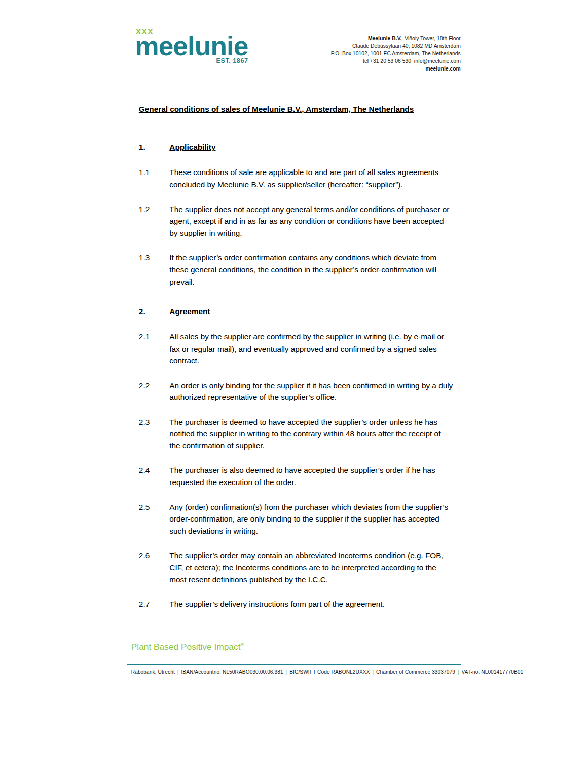xxx
meelunie
EST. 1867
Meelunie B.V. Viñoly Tower, 18th Floor
Claude Debussylaan 40, 1082 MD Amsterdam
P.O. Box 10102, 1001 EC Amsterdam, The Netherlands
tel +31 20 53 06 530 info@meelunie.com
meelunie.com
General conditions of sales of Meelunie B.V., Amsterdam, The Netherlands
1.
Applicability
1.1
These conditions of sale are applicable to and are part of all sales agreements concluded by Meelunie B.V. as supplier/seller (hereafter: “supplier”).
1.2
The supplier does not accept any general terms and/or conditions of purchaser or agent, except if and in as far as any condition or conditions have been accepted by supplier in writing.
1.3
If the supplier’s order confirmation contains any conditions which deviate from these general conditions, the condition in the supplier’s order-confirmation will prevail.
2.
Agreement
2.1
All sales by the supplier are confirmed by the supplier in writing (i.e. by e-mail or fax or regular mail), and eventually approved and confirmed by a signed sales contract.
2.2
An order is only binding for the supplier if it has been confirmed in writing by a duly authorized representative of the supplier’s office.
2.3
The purchaser is deemed to have accepted the supplier’s order unless he has notified the supplier in writing to the contrary within 48 hours after the receipt of the confirmation of supplier.
2.4
The purchaser is also deemed to have accepted the supplier’s order if he has requested the execution of the order.
2.5
Any (order) confirmation(s) from the purchaser which deviates from the supplier’s order-confirmation, are only binding to the supplier if the supplier has accepted such deviations in writing.
2.6
The supplier’s order may contain an abbreviated Incoterms condition (e.g. FOB, CIF, et cetera); the Incoterms conditions are to be interpreted according to the most resent definitions published by the I.C.C.
2.7
The supplier’s delivery instructions form part of the agreement.
Plant Based Positive Impact®
Rabobank, Utrecht | IBAN/Accountno. NL50RABO030.00.06.381 | BIC/SWIFT Code RABONL2UXXX | Chamber of Commerce 33037079 | VAT-no. NL001417770B01